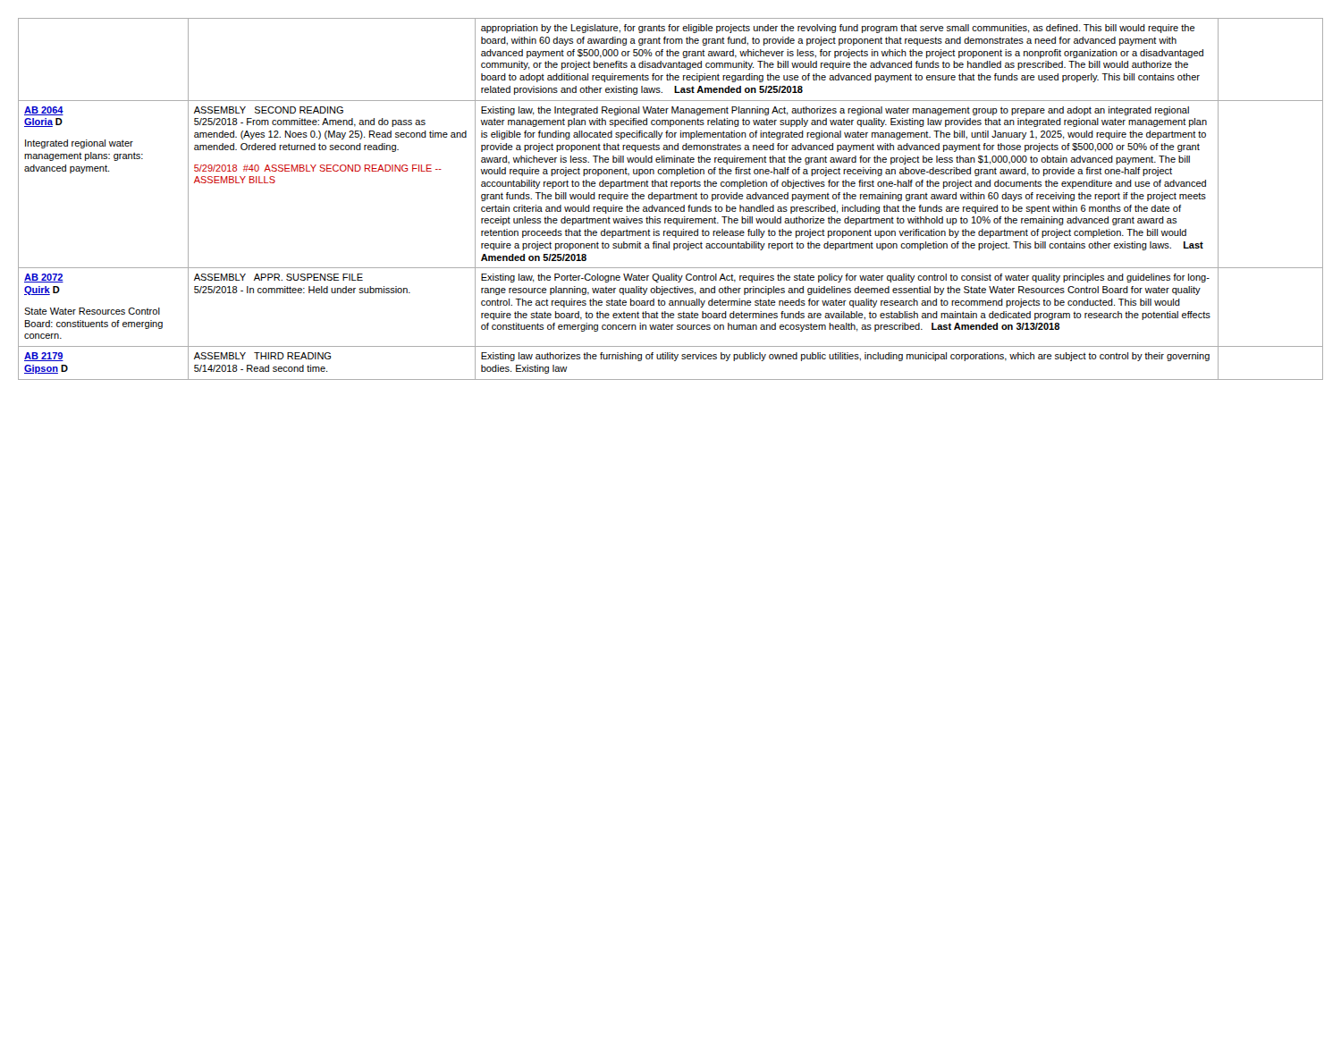| | | appropriation by the Legislature, for grants for eligible projects under the revolving fund program that serve small communities, as defined. This bill would require the board, within 60 days of awarding a grant from the grant fund, to provide a project proponent that requests and demonstrates a need for advanced payment with advanced payment of $500,000 or 50% of the grant award, whichever is less, for projects in which the project proponent is a nonprofit organization or a disadvantaged community, or the project benefits a disadvantaged community. The bill would require the advanced funds to be handled as prescribed. The bill would authorize the board to adopt additional requirements for the recipient regarding the use of the advanced payment to ensure that the funds are used properly. This bill contains other related provisions and other existing laws. Last Amended on 5/25/2018 | |
| AB 2064 Gloria D Integrated regional water management plans: grants: advanced payment. | ASSEMBLY SECOND READING 5/25/2018 - From committee: Amend, and do pass as amended. (Ayes 12. Noes 0.) (May 25). Read second time and amended. Ordered returned to second reading. 5/29/2018 #40 ASSEMBLY SECOND READING FILE -- ASSEMBLY BILLS | Existing law, the Integrated Regional Water Management Planning Act, authorizes a regional water management group to prepare and adopt an integrated regional water management plan with specified components relating to water supply and water quality. Existing law provides that an integrated regional water management plan is eligible for funding allocated specifically for implementation of integrated regional water management. The bill, until January 1, 2025, would require the department to provide a project proponent that requests and demonstrates a need for advanced payment with advanced payment for those projects of $500,000 or 50% of the grant award, whichever is less. The bill would eliminate the requirement that the grant award for the project be less than $1,000,000 to obtain advanced payment. The bill would require a project proponent, upon completion of the first one-half of a project receiving an above-described grant award, to provide a first one-half project accountability report to the department that reports the completion of objectives for the first one-half of the project and documents the expenditure and use of advanced grant funds. The bill would require the department to provide advanced payment of the remaining grant award within 60 days of receiving the report if the project meets certain criteria and would require the advanced funds to be handled as prescribed, including that the funds are required to be spent within 6 months of the date of receipt unless the department waives this requirement. The bill would authorize the department to withhold up to 10% of the remaining advanced grant award as retention proceeds that the department is required to release fully to the project proponent upon verification by the department of project completion. The bill would require a project proponent to submit a final project accountability report to the department upon completion of the project. This bill contains other existing laws. Last Amended on 5/25/2018 | |
| AB 2072 Quirk D State Water Resources Control Board: constituents of emerging concern. | ASSEMBLY APPR. SUSPENSE FILE 5/25/2018 - In committee: Held under submission. | Existing law, the Porter-Cologne Water Quality Control Act, requires the state policy for water quality control to consist of water quality principles and guidelines for long-range resource planning, water quality objectives, and other principles and guidelines deemed essential by the State Water Resources Control Board for water quality control. The act requires the state board to annually determine state needs for water quality research and to recommend projects to be conducted. This bill would require the state board, to the extent that the state board determines funds are available, to establish and maintain a dedicated program to research the potential effects of constituents of emerging concern in water sources on human and ecosystem health, as prescribed. Last Amended on 3/13/2018 | |
| AB 2179 Gipson D | ASSEMBLY THIRD READING 5/14/2018 - Read second time. | Existing law authorizes the furnishing of utility services by publicly owned public utilities, including municipal corporations, which are subject to control by their governing bodies. Existing law | |